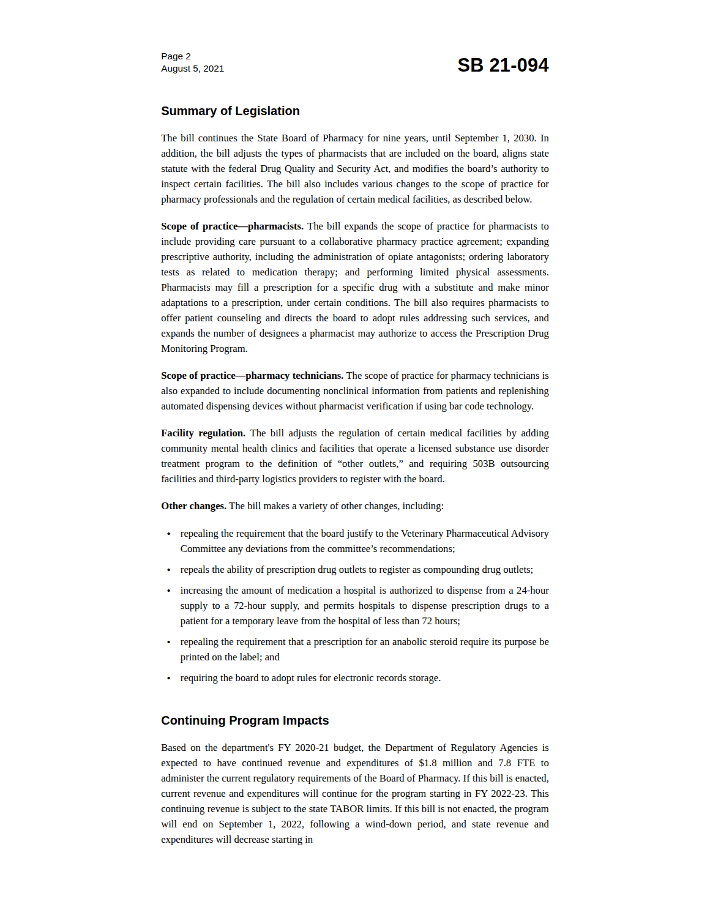Page 2
August 5, 2021
SB 21-094
Summary of Legislation
The bill continues the State Board of Pharmacy for nine years, until September 1, 2030. In addition, the bill adjusts the types of pharmacists that are included on the board, aligns state statute with the federal Drug Quality and Security Act, and modifies the board’s authority to inspect certain facilities. The bill also includes various changes to the scope of practice for pharmacy professionals and the regulation of certain medical facilities, as described below.
Scope of practice—pharmacists. The bill expands the scope of practice for pharmacists to include providing care pursuant to a collaborative pharmacy practice agreement; expanding prescriptive authority, including the administration of opiate antagonists; ordering laboratory tests as related to medication therapy; and performing limited physical assessments. Pharmacists may fill a prescription for a specific drug with a substitute and make minor adaptations to a prescription, under certain conditions. The bill also requires pharmacists to offer patient counseling and directs the board to adopt rules addressing such services, and expands the number of designees a pharmacist may authorize to access the Prescription Drug Monitoring Program.
Scope of practice—pharmacy technicians. The scope of practice for pharmacy technicians is also expanded to include documenting nonclinical information from patients and replenishing automated dispensing devices without pharmacist verification if using bar code technology.
Facility regulation. The bill adjusts the regulation of certain medical facilities by adding community mental health clinics and facilities that operate a licensed substance use disorder treatment program to the definition of “other outlets,” and requiring 503B outsourcing facilities and third-party logistics providers to register with the board.
Other changes. The bill makes a variety of other changes, including:
repealing the requirement that the board justify to the Veterinary Pharmaceutical Advisory Committee any deviations from the committee’s recommendations;
repeals the ability of prescription drug outlets to register as compounding drug outlets;
increasing the amount of medication a hospital is authorized to dispense from a 24-hour supply to a 72-hour supply, and permits hospitals to dispense prescription drugs to a patient for a temporary leave from the hospital of less than 72 hours;
repealing the requirement that a prescription for an anabolic steroid require its purpose be printed on the label; and
requiring the board to adopt rules for electronic records storage.
Continuing Program Impacts
Based on the department's FY 2020-21 budget, the Department of Regulatory Agencies is expected to have continued revenue and expenditures of $1.8 million and 7.8 FTE to administer the current regulatory requirements of the Board of Pharmacy. If this bill is enacted, current revenue and expenditures will continue for the program starting in FY 2022-23. This continuing revenue is subject to the state TABOR limits. If this bill is not enacted, the program will end on September 1, 2022, following a wind-down period, and state revenue and expenditures will decrease starting in